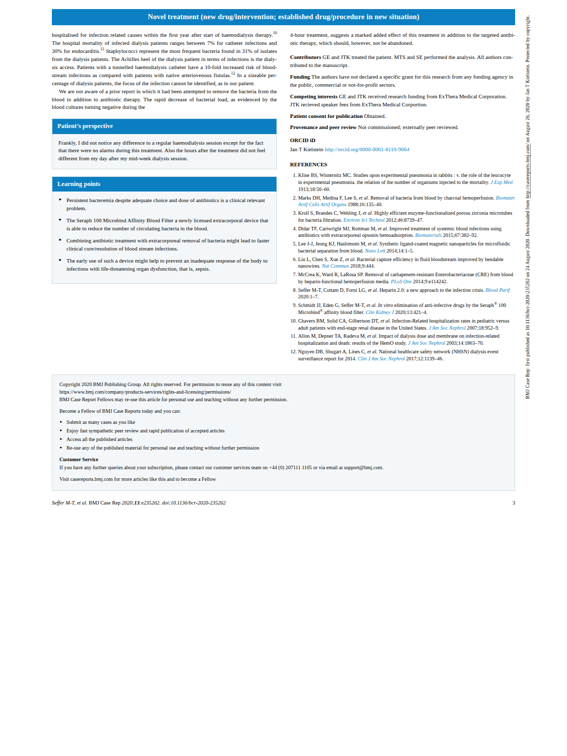BMJ Case Rep: first published as 10.1136/bcr-2020-235262 on 24 August 2020. Downloaded from http://casereports.bmj.com/ on August 26, 2020 by Jan T Kielstein. Protected by copyright.
Novel treatment (new drug/intervention; established drug/procedure in new situation)
hospitalised for infection related causes within the first year after start of haemodialysis therapy.10 The hospital mortality of infected dialysis patients ranges between 7% for catheter infections and 30% for endocarditis.11 Staphylococci represent the most frequent bacteria found in 31% of isolates from the dialysis patients. The Achilles heel of the dialysis patient in terms of infections is the dialysis access. Patients with a tunnelled haemodialysis catheter have a 10-fold increased risk of bloodstream infections as compared with patients with native arteriovenous fistulas.12 In a sizeable percentage of dialysis patients, the focus of the infection cannot be identified, as in our patient.
We are not aware of a prior report in which it had been attempted to remove the bacteria from the blood in addition to antibiotic therapy. The rapid decrease of bacterial load, as evidenced by the blood cultures turning negative during the
Patient’s perspective
Frankly, I did not notice any difference to a regular haemodialysis session except for the fact that there were no alarms during this treatment. Also the hours after the treatment did not feel different from my day after my mid-week dialysis session.
Learning points
Persistent bacteremia despite adequate choice and dose of antibiotics is a clinical relevant problem.
The Seraph 100 Microbind Affinity Blood Filter a newly licensed extracorporal device that is able to reduce the number of circulating bacteria in the blood.
Combining antibiotic treatment with extracorporeal removal of bacteria might lead to faster clinical cure/resolution of blood stream infections.
The early use of such a device might help to prevent an inadequate response of the body to infections with life-threatening organ dysfunction, that is, sepsis.
4-hour treatment, suggests a marked added effect of this treatment in addition to the targeted antibiotic therapy, which should, however, not be abandoned.
Contributors GE and JTK treated the patient. MTS and SE performed the analysis. All authors contributed to the manuscript.
Funding The authors have not declared a specific grant for this research from any funding agency in the public, commercial or not-for-profit sectors.
Competing interests GE and JTK received research funding from ExThera Medical Corporation. JTK recieved speaker fees from ExThera Medical Corportion.
Patient consent for publication Obtained.
Provenance and peer review Not commissioned; externally peer reviewed.
ORCID iD
Jan T Kielstein http://orcid.org/0000-0001-8110-9064
REFERENCES
Kline BS, Winternitz MC. Studies upon experimental pneumonia in rabbits : v. the role of the leucocyte in experimental pneumonia. the relation of the number of organisms injected to the mortality. J Exp Med 1913;18:50–60.
Marks DH, Medina F, Lee S, et al. Removal of bacteria from blood by charcoal hemoperfusion. Biomater Artif Cells Artif Organs 1988;16:135–40.
Kroll S, Brandes C, Wehling J, et al. Highly efficient enzyme-functionalized porous zirconia microtubes for bacteria filtration. Environ Sci Technol 2012;46:8739–47.
Didar TF, Cartwright MJ, Rottman M, et al. Improved treatment of systemic blood infections using antibiotics with extracorporeal opsonin hemoadsorption. Biomaterials 2015;67:382–92.
Lee J-J, Jeong KJ, Hashimoto M, et al. Synthetic ligand-coated magnetic nanoparticles for microfluidic bacterial separation from blood. Nano Lett 2014;14:1–5.
Liu L, Chen S, Xue Z, et al. Bacterial capture efficiency in fluid bloodstream improved by bendable nanowires. Nat Commun 2018;9:444.
McCrea K, Ward R, LaRosa SP. Removal of carbapenem-resistant Enterobacteriaceae (CRE) from blood by heparin-functional hemoperfusion media. PLoS One 2014;9:e114242.
Seffer M-T, Cottam D, Forni LG, et al. Heparin 2.0: a new approach to the infection crisis. Blood Purif 2020:1–7.
Schmidt JJ, Eden G, Seffer M-T, et al. In vitro elimination of anti-infective drugs by the Seraph® 100 Microbind® affinity blood filter. Clin Kidney J 2020;13:421–4.
Chavers BM, Solid CA, Gilbertson DT, et al. Infection-Related hospitalization rates in pediatric versus adult patients with end-stage renal disease in the United States. J Am Soc Nephrol 2007;18:952–9.
Allon M, Depner TA, Radeva M, et al. Impact of dialysis dose and membrane on infection-related hospitalization and death: results of the HemO study. J Am Soc Nephrol 2003;14:1863–70.
Nguyen DB, Shugart A, Lines C, et al. National healthcare safety network (NHSN) dialysis event surveillance report for 2014. Clin J Am Soc Nephrol 2017;12:1139–46.
Copyright 2020 BMJ Publishing Group. All rights reserved. For permission to reuse any of this content visit
https://www.bmj.com/company/products-services/rights-and-licensing/permissions/
BMJ Case Report Fellows may re-use this article for personal use and teaching without any further permission.
Become a Fellow of BMJ Case Reports today and you can:
Submit as many cases as you like
Enjoy fast sympathetic peer review and rapid publication of accepted articles
Access all the published articles
Re-use any of the published material for personal use and teaching without further permission
Customer Service
If you have any further queries about your subscription, please contact our customer services team on +44 (0) 207111 1105 or via email at support@bmj.com.
Visit casereports.bmj.com for more articles like this and to become a Fellow
Seffer M-T, et al. BMJ Case Rep 2020;13:e235262. doi:10.1136/bcr-2020-235262
3